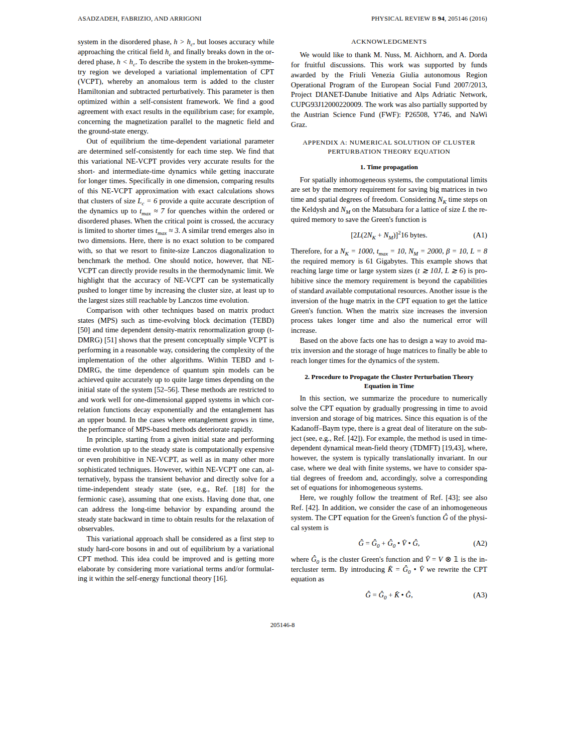ASADZADEH, FABRIZIO, AND ARRIGONI
PHYSICAL REVIEW B 94, 205146 (2016)
system in the disordered phase, h > hc, but looses accuracy while approaching the critical field hc and finally breaks down in the ordered phase, h < hc. To describe the system in the broken-symmetry region we developed a variational implementation of CPT (VCPT), whereby an anomalous term is added to the cluster Hamiltonian and subtracted perturbatively. This parameter is then optimized within a self-consistent framework. We find a good agreement with exact results in the equilibrium case; for example, concerning the magnetization parallel to the magnetic field and the ground-state energy.
Out of equilibrium the time-dependent variational parameter are determined self-consistently for each time step. We find that this variational NE-VCPT provides very accurate results for the short- and intermediate-time dynamics while getting inaccurate for longer times. Specifically in one dimension, comparing results of this NE-VCPT approximation with exact calculations shows that clusters of size Lc = 6 provide a quite accurate description of the dynamics up to tmax ≈ 7 for quenches within the ordered or disordered phases. When the critical point is crossed, the accuracy is limited to shorter times tmax ≈ 3. A similar trend emerges also in two dimensions. Here, there is no exact solution to be compared with, so that we resort to finite-size Lanczos diagonalization to benchmark the method. One should notice, however, that NE-VCPT can directly provide results in the thermodynamic limit. We highlight that the accuracy of NE-VCPT can be systematically pushed to longer time by increasing the cluster size, at least up to the largest sizes still reachable by Lanczos time evolution.
Comparison with other techniques based on matrix product states (MPS) such as time-evolving block decimation (TEBD) [50] and time dependent density-matrix renormalization group (t-DMRG) [51] shows that the present conceptually simple VCPT is performing in a reasonable way, considering the complexity of the implementation of the other algorithms. Within TEBD and t-DMRG, the time dependence of quantum spin models can be achieved quite accurately up to quite large times depending on the initial state of the system [52–56]. These methods are restricted to and work well for one-dimensional gapped systems in which correlation functions decay exponentially and the entanglement has an upper bound. In the cases where entanglement grows in time, the performance of MPS-based methods deteriorate rapidly.
In principle, starting from a given initial state and performing time evolution up to the steady state is computationally expensive or even prohibitive in NE-VCPT, as well as in many other more sophisticated techniques. However, within NE-VCPT one can, alternatively, bypass the transient behavior and directly solve for a time-independent steady state (see, e.g., Ref. [18] for the fermionic case), assuming that one exists. Having done that, one can address the long-time behavior by expanding around the steady state backward in time to obtain results for the relaxation of observables.
This variational approach shall be considered as a first step to study hard-core bosons in and out of equilibrium by a variational CPT method. This idea could be improved and is getting more elaborate by considering more variational terms and/or formulating it within the self-energy functional theory [16].
Acknowledgments
We would like to thank M. Nuss, M. Aichhorn, and A. Dorda for fruitful discussions. This work was supported by funds awarded by the Friuli Venezia Giulia autonomous Region Operational Program of the European Social Fund 2007/2013, Project DIANET-Danube Initiative and Alps Adriatic Network, CUPG93J12000220009. The work was also partially supported by the Austrian Science Fund (FWF): P26508, Y746, and NaWi Graz.
Appendix A: Numerical solution of cluster perturbation theory equation
1. Time propagation
For spatially inhomogeneous systems, the computational limits are set by the memory requirement for saving big matrices in two time and spatial degrees of freedom. Considering NK time steps on the Keldysh and NM on the Matsubara for a lattice of size L the required memory to save the Green's function is
[2L(2NK + NM)]216 bytes. (A1)
Therefore, for a NK = 1000, tmax = 10, NM = 2000, β = 10, L = 8 the required memory is 61 Gigabytes. This example shows that reaching large time or large system sizes (t ≳ 10J, L ≳ 6) is prohibitive since the memory requirement is beyond the capabilities of standard available computational resources. Another issue is the inversion of the huge matrix in the CPT equation to get the lattice Green's function. When the matrix size increases the inversion process takes longer time and also the numerical error will increase.
Based on the above facts one has to design a way to avoid matrix inversion and the storage of huge matrices to finally be able to reach longer times for the dynamics of the system.
2. Procedure to Propagate the Cluster Perturbation Theory Equation in Time
In this section, we summarize the procedure to numerically solve the CPT equation by gradually progressing in time to avoid inversion and storage of big matrices. Since this equation is of the Kadanoff–Baym type, there is a great deal of literature on the subject (see, e.g., Ref. [42]). For example, the method is used in time-dependent dynamical mean-field theory (TDMFT) [19,43], where, however, the system is typically translationally invariant. In our case, where we deal with finite systems, we have to consider spatial degrees of freedom and, accordingly, solve a corresponding set of equations for inhomogeneous systems.
Here, we roughly follow the treatment of Ref. [43]; see also Ref. [42]. In addition, we consider the case of an inhomogeneous system. The CPT equation for the Green's function Ĝ of the physical system is
Ĝ = Ĝ0 + Ĝ0 • V̂ • Ĝ, (A2)
where Ĝ0 is the cluster Green's function and V̂ = V ⊗ 𝟙 is the intercluster term. By introducing K̂ = Ĝ0 • V̂ we rewrite the CPT equation as
Ĝ = Ĝ0 + K̂ • Ĝ, (A3)
205146-8